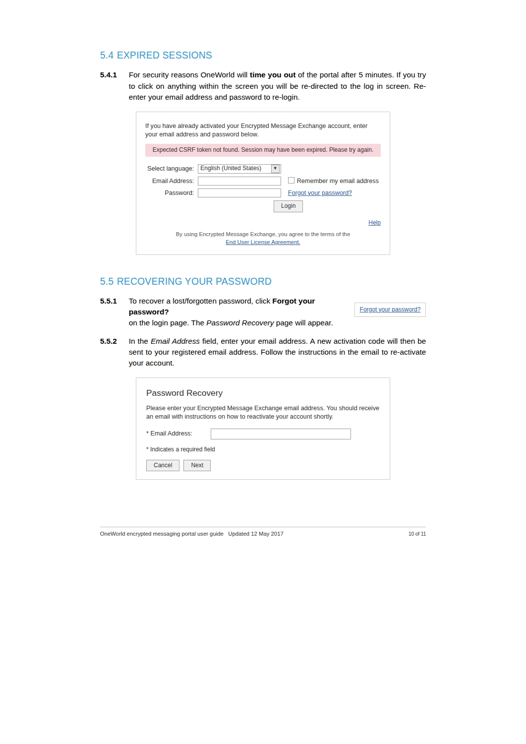5.4 EXPIRED SESSIONS
5.4.1
For security reasons OneWorld will time you out of the portal after 5 minutes. If you try to click on anything within the screen you will be re-directed to the log in screen. Re-enter your email address and password to re-login.
If you have already activated your Encrypted Message Exchange account, enter your email address and password below.
Expected CSRF token not found. Session may have been expired. Please try again.
| Select language: | English (United States) ▼ | |
| Email Address: | | Remember my email address |
| Password: | | Forgot your password? |
| | Login |
Help
By using Encrypted Message Exchange, you agree to the terms of the End User License Agreement.
5.5 RECOVERING YOUR PASSWORD
5.5.1
To recover a lost/forgotten password, click Forgot your password?
on the login page. The Password Recovery page will appear.
Forgot your password?
5.5.2
In the Email Address field, enter your email address. A new activation code will then be sent to your registered email address. Follow the instructions in the email to re-activate your account.
Password Recovery
Please enter your Encrypted Message Exchange email address. You should receive an email with instructions on how to reactivate your account shortly.
* Email Address:
* Indicates a required field
Cancel Next
OneWorld encrypted messaging portal user guide Updated 12 May 2017
10 of 11